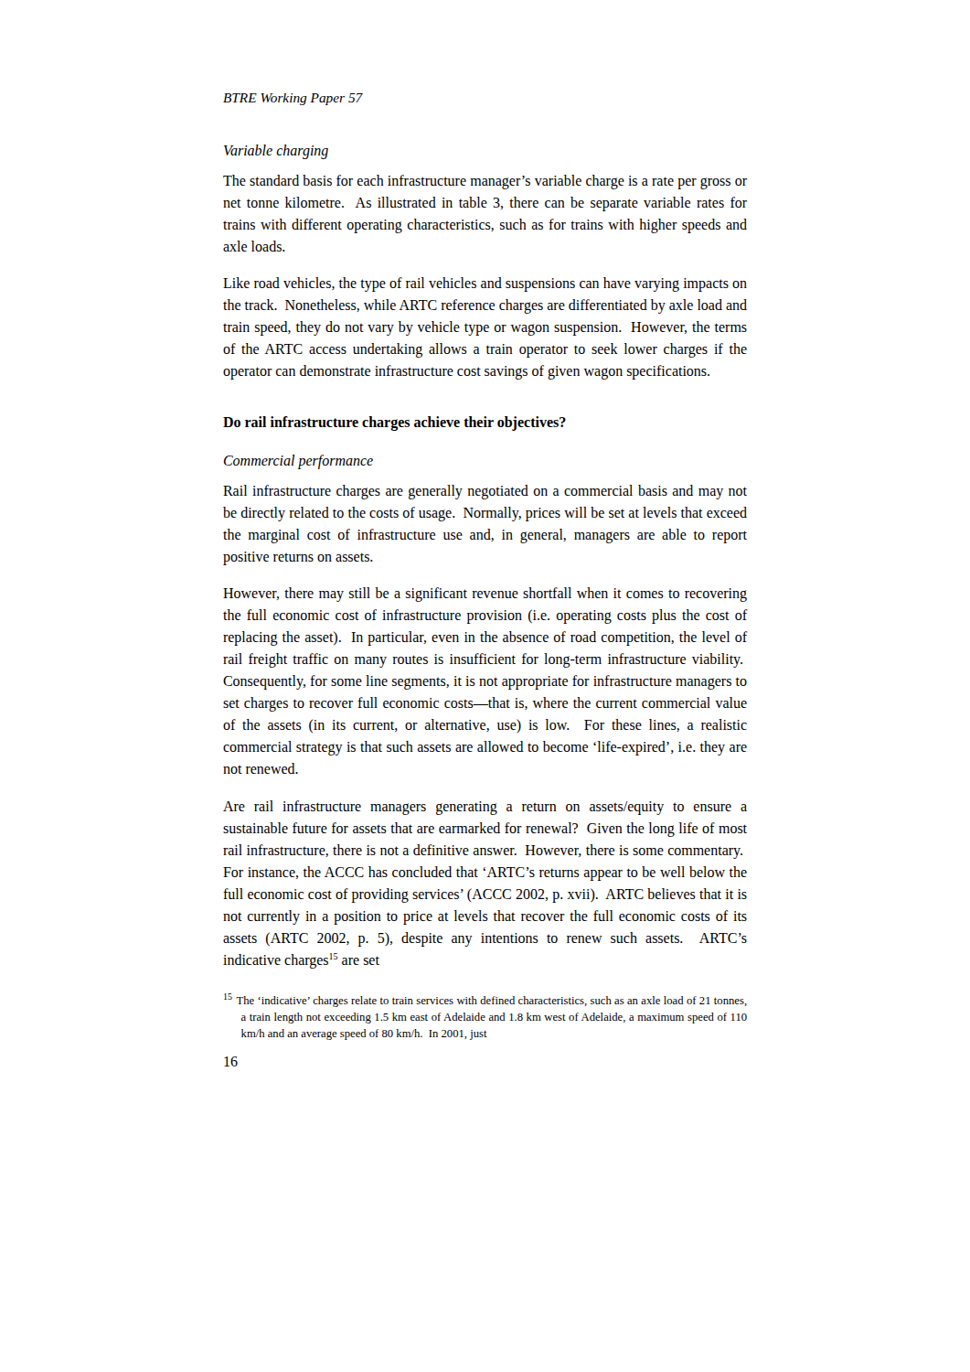BTRE Working Paper 57
Variable charging
The standard basis for each infrastructure manager’s variable charge is a rate per gross or net tonne kilometre. As illustrated in table 3, there can be separate variable rates for trains with different operating characteristics, such as for trains with higher speeds and axle loads.
Like road vehicles, the type of rail vehicles and suspensions can have varying impacts on the track. Nonetheless, while ARTC reference charges are differentiated by axle load and train speed, they do not vary by vehicle type or wagon suspension. However, the terms of the ARTC access undertaking allows a train operator to seek lower charges if the operator can demonstrate infrastructure cost savings of given wagon specifications.
Do rail infrastructure charges achieve their objectives?
Commercial performance
Rail infrastructure charges are generally negotiated on a commercial basis and may not be directly related to the costs of usage. Normally, prices will be set at levels that exceed the marginal cost of infrastructure use and, in general, managers are able to report positive returns on assets.
However, there may still be a significant revenue shortfall when it comes to recovering the full economic cost of infrastructure provision (i.e. operating costs plus the cost of replacing the asset). In particular, even in the absence of road competition, the level of rail freight traffic on many routes is insufficient for long-term infrastructure viability. Consequently, for some line segments, it is not appropriate for infrastructure managers to set charges to recover full economic costs—that is, where the current commercial value of the assets (in its current, or alternative, use) is low. For these lines, a realistic commercial strategy is that such assets are allowed to become ‘life-expired’, i.e. they are not renewed.
Are rail infrastructure managers generating a return on assets/equity to ensure a sustainable future for assets that are earmarked for renewal? Given the long life of most rail infrastructure, there is not a definitive answer. However, there is some commentary. For instance, the ACCC has concluded that ‘ARTC’s returns appear to be well below the full economic cost of providing services’ (ACCC 2002, p. xvii). ARTC believes that it is not currently in a position to price at levels that recover the full economic costs of its assets (ARTC 2002, p. 5), despite any intentions to renew such assets. ARTC’s indicative charges15 are set
15 The ‘indicative’ charges relate to train services with defined characteristics, such as an axle load of 21 tonnes, a train length not exceeding 1.5 km east of Adelaide and 1.8 km west of Adelaide, a maximum speed of 110 km/h and an average speed of 80 km/h. In 2001, just
16